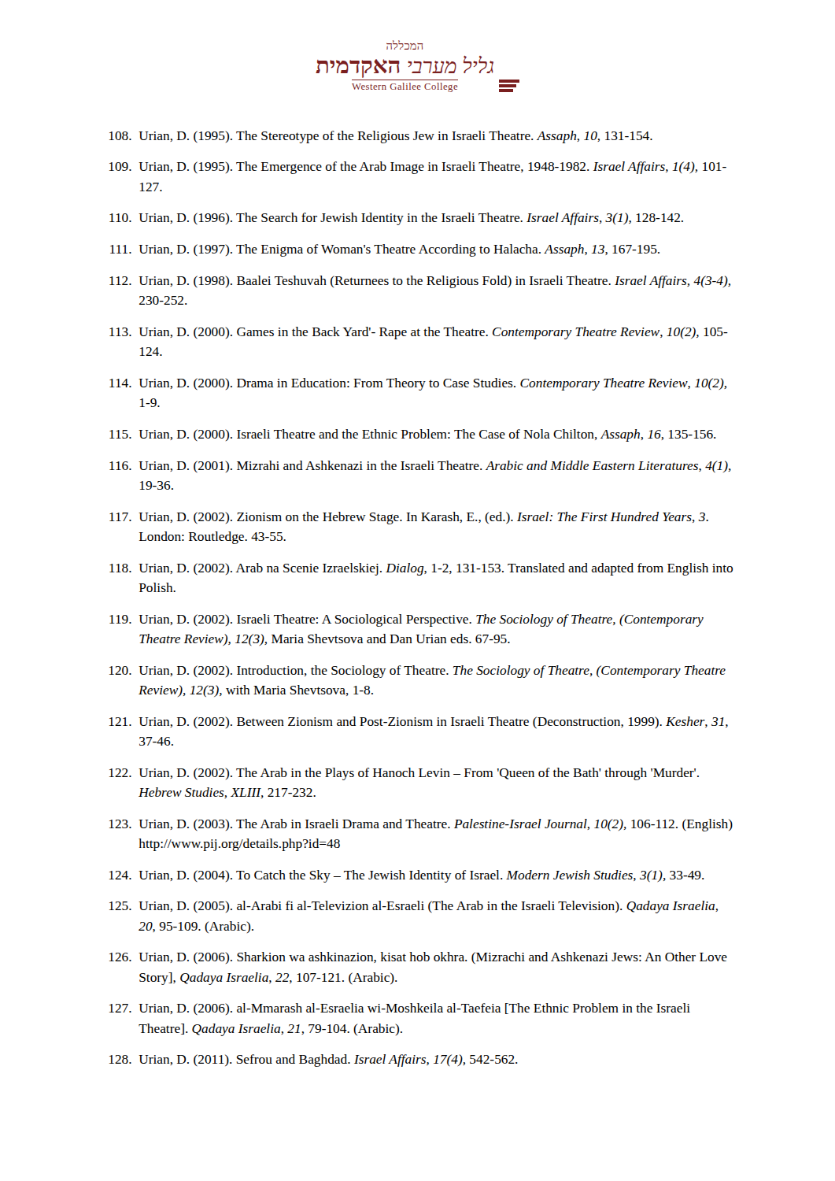המכללה
גליל מערבי האקדמית
Western Galilee College
Urian, D. (1995). The Stereotype of the Religious Jew in Israeli Theatre. Assaph, 10, 131-154.
Urian, D. (1995). The Emergence of the Arab Image in Israeli Theatre, 1948-1982. Israel Affairs, 1(4), 101-127.
Urian, D. (1996). The Search for Jewish Identity in the Israeli Theatre. Israel Affairs, 3(1), 128-142.
Urian, D. (1997). The Enigma of Woman's Theatre According to Halacha. Assaph, 13, 167-195.
Urian, D. (1998). Baalei Teshuvah (Returnees to the Religious Fold) in Israeli Theatre. Israel Affairs, 4(3-4), 230-252.
Urian, D. (2000). Games in the Back Yard'- Rape at the Theatre. Contemporary Theatre Review, 10(2), 105-124.
Urian, D. (2000). Drama in Education: From Theory to Case Studies. Contemporary Theatre Review, 10(2), 1-9.
Urian, D. (2000). Israeli Theatre and the Ethnic Problem: The Case of Nola Chilton, Assaph, 16, 135-156.
Urian, D. (2001). Mizrahi and Ashkenazi in the Israeli Theatre. Arabic and Middle Eastern Literatures, 4(1), 19-36.
Urian, D. (2002). Zionism on the Hebrew Stage. In Karash, E., (ed.). Israel: The First Hundred Years, 3. London: Routledge. 43-55.
Urian, D. (2002). Arab na Scenie Izraelskiej. Dialog, 1-2, 131-153. Translated and adapted from English into Polish.
Urian, D. (2002). Israeli Theatre: A Sociological Perspective. The Sociology of Theatre, (Contemporary Theatre Review), 12(3), Maria Shevtsova and Dan Urian eds. 67-95.
Urian, D. (2002). Introduction, the Sociology of Theatre. The Sociology of Theatre, (Contemporary Theatre Review), 12(3), with Maria Shevtsova, 1-8.
Urian, D. (2002). Between Zionism and Post-Zionism in Israeli Theatre (Deconstruction, 1999). Kesher, 31, 37-46.
Urian, D. (2002). The Arab in the Plays of Hanoch Levin – From 'Queen of the Bath' through 'Murder'. Hebrew Studies, XLIII, 217-232.
Urian, D. (2003). The Arab in Israeli Drama and Theatre. Palestine-Israel Journal, 10(2), 106-112. (English) http://www.pij.org/details.php?id=48
Urian, D. (2004). To Catch the Sky – The Jewish Identity of Israel. Modern Jewish Studies, 3(1), 33-49.
Urian, D. (2005). al-Arabi fi al-Televizion al-Esraeli (The Arab in the Israeli Television). Qadaya Israelia, 20, 95-109. (Arabic).
Urian, D. (2006). Sharkion wa ashkinazion, kisat hob okhra. (Mizrachi and Ashkenazi Jews: An Other Love Story], Qadaya Israelia, 22, 107-121. (Arabic).
Urian, D. (2006). al-Mmarash al-Esraelia wi-Moshkeila al-Taefeia [The Ethnic Problem in the Israeli Theatre]. Qadaya Israelia, 21, 79-104. (Arabic).
Urian, D. (2011). Sefrou and Baghdad. Israel Affairs, 17(4), 542-562.